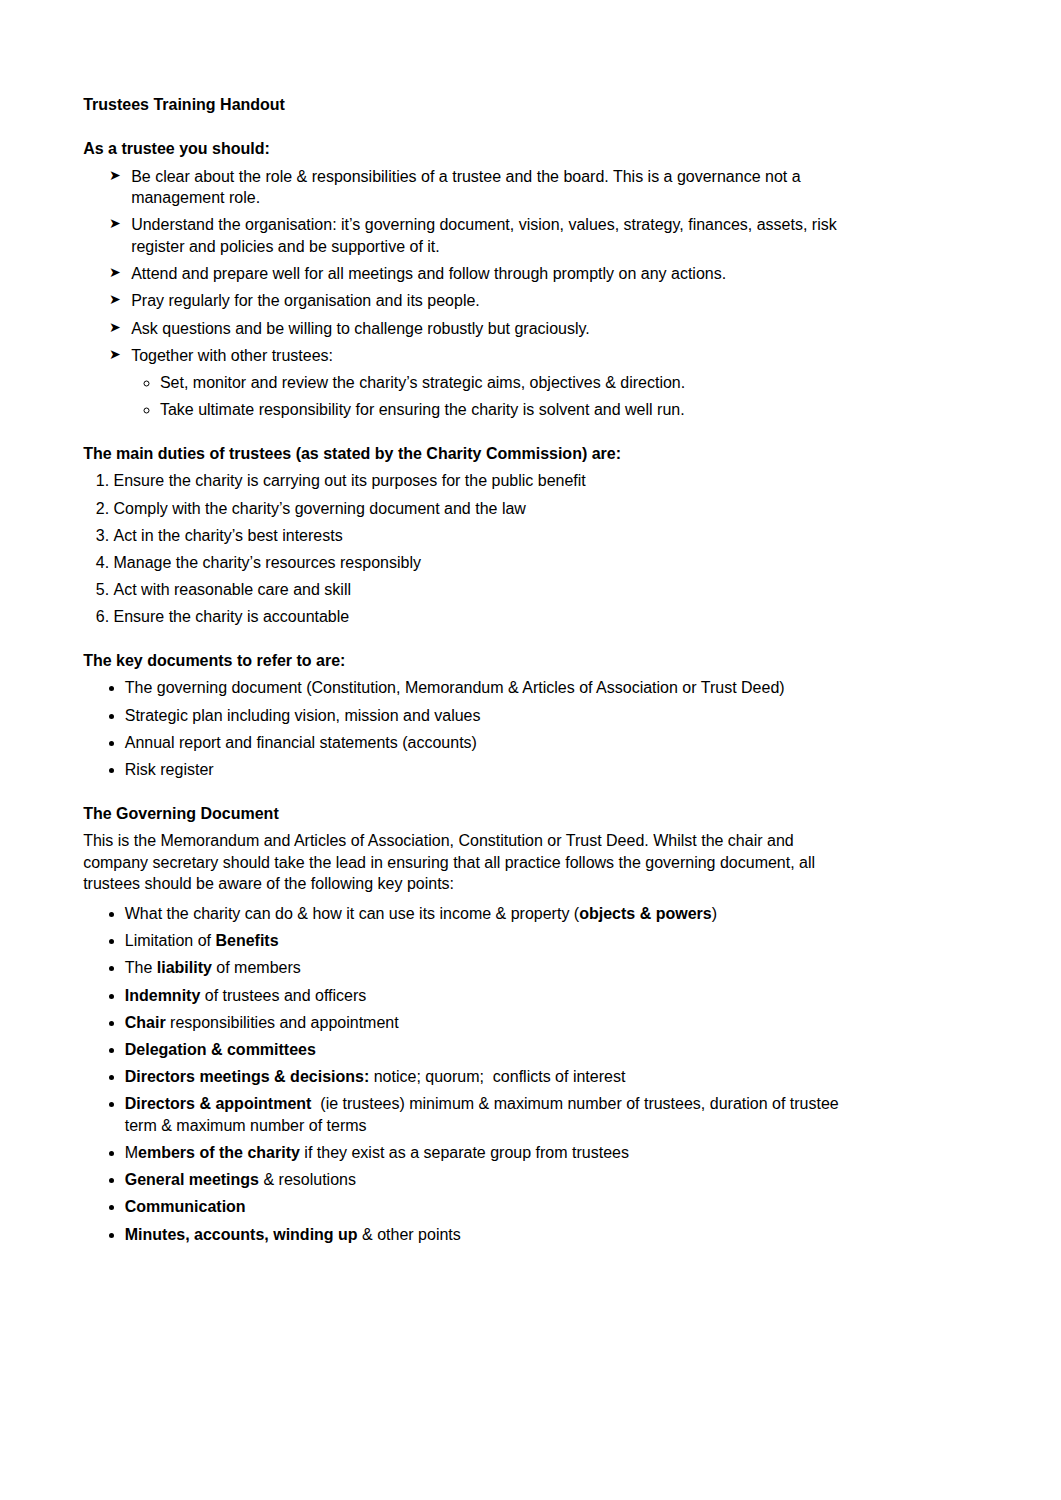Trustees Training Handout
As a trustee you should:
Be clear about the role & responsibilities of a trustee and the board. This is a governance not a management role.
Understand the organisation: it’s governing document, vision, values, strategy, finances, assets, risk register and policies and be supportive of it.
Attend and prepare well for all meetings and follow through promptly on any actions.
Pray regularly for the organisation and its people.
Ask questions and be willing to challenge robustly but graciously.
Together with other trustees:
Set, monitor and review the charity’s strategic aims, objectives & direction.
Take ultimate responsibility for ensuring the charity is solvent and well run.
The main duties of trustees (as stated by the Charity Commission) are:
Ensure the charity is carrying out its purposes for the public benefit
Comply with the charity’s governing document and the law
Act in the charity’s best interests
Manage the charity’s resources responsibly
Act with reasonable care and skill
Ensure the charity is accountable
The key documents to refer to are:
The governing document (Constitution, Memorandum & Articles of Association or Trust Deed)
Strategic plan including vision, mission and values
Annual report and financial statements (accounts)
Risk register
The Governing Document
This is the Memorandum and Articles of Association, Constitution or Trust Deed. Whilst the chair and company secretary should take the lead in ensuring that all practice follows the governing document, all trustees should be aware of the following key points:
What the charity can do & how it can use its income & property (objects & powers)
Limitation of Benefits
The liability of members
Indemnity of trustees and officers
Chair responsibilities and appointment
Delegation & committees
Directors meetings & decisions: notice; quorum; conflicts of interest
Directors & appointment (ie trustees) minimum & maximum number of trustees, duration of trustee term & maximum number of terms
Members of the charity if they exist as a separate group from trustees
General meetings & resolutions
Communication
Minutes, accounts, winding up & other points